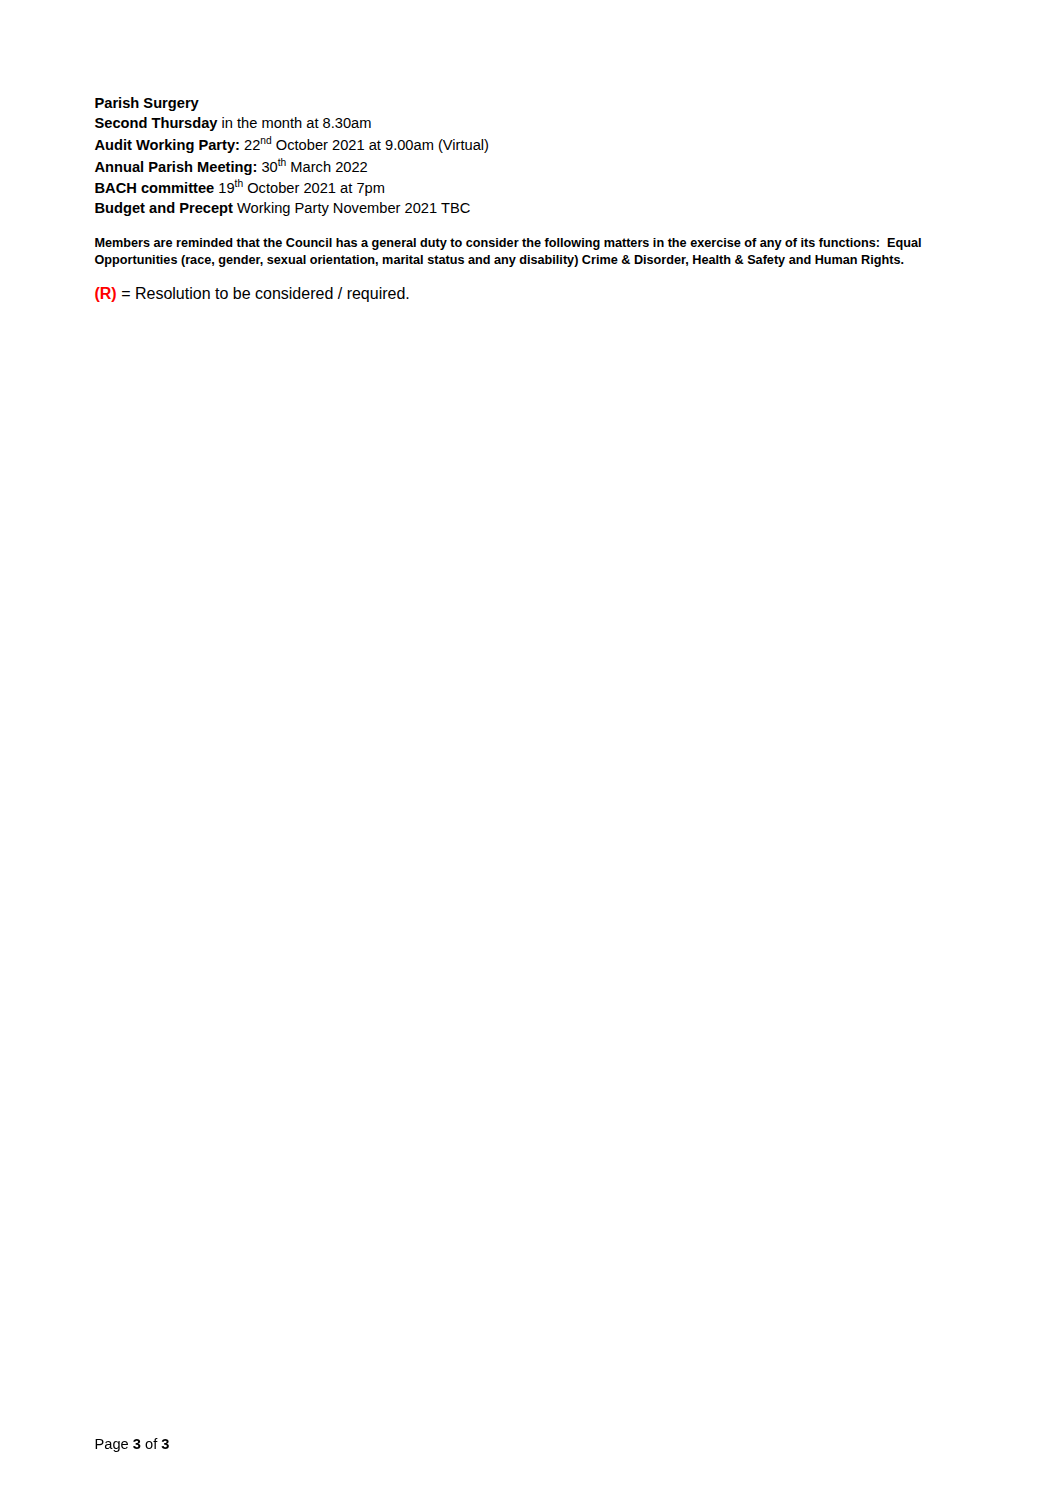Parish Surgery
Second Thursday in the month at 8.30am
Audit Working Party: 22nd October 2021 at 9.00am (Virtual)
Annual Parish Meeting: 30th March 2022
BACH committee 19th October 2021 at 7pm
Budget and Precept Working Party November 2021 TBC
Members are reminded that the Council has a general duty to consider the following matters in the exercise of any of its functions: Equal Opportunities (race, gender, sexual orientation, marital status and any disability) Crime & Disorder, Health & Safety and Human Rights.
(R) = Resolution to be considered / required.
Page 3 of 3